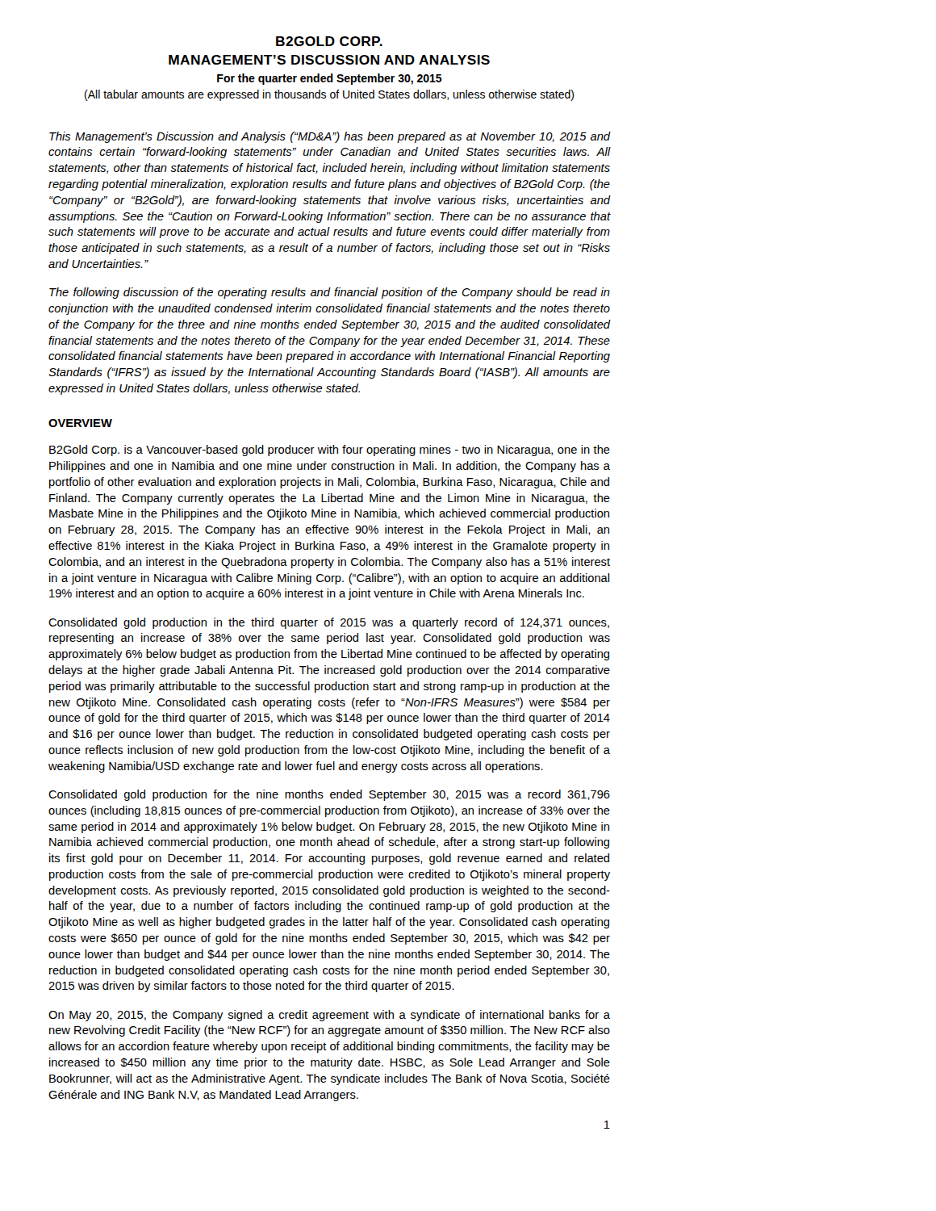B2GOLD CORP.
MANAGEMENT’S DISCUSSION AND ANALYSIS
For the quarter ended September 30, 2015
(All tabular amounts are expressed in thousands of United States dollars, unless otherwise stated)
This Management’s Discussion and Analysis (“MD&A”) has been prepared as at November 10, 2015 and contains certain “forward-looking statements” under Canadian and United States securities laws. All statements, other than statements of historical fact, included herein, including without limitation statements regarding potential mineralization, exploration results and future plans and objectives of B2Gold Corp. (the “Company” or “B2Gold”), are forward-looking statements that involve various risks, uncertainties and assumptions. See the “Caution on Forward-Looking Information” section. There can be no assurance that such statements will prove to be accurate and actual results and future events could differ materially from those anticipated in such statements, as a result of a number of factors, including those set out in “Risks and Uncertainties.”
The following discussion of the operating results and financial position of the Company should be read in conjunction with the unaudited condensed interim consolidated financial statements and the notes thereto of the Company for the three and nine months ended September 30, 2015 and the audited consolidated financial statements and the notes thereto of the Company for the year ended December 31, 2014. These consolidated financial statements have been prepared in accordance with International Financial Reporting Standards (“IFRS”) as issued by the International Accounting Standards Board (“IASB”). All amounts are expressed in United States dollars, unless otherwise stated.
OVERVIEW
B2Gold Corp. is a Vancouver-based gold producer with four operating mines - two in Nicaragua, one in the Philippines and one in Namibia and one mine under construction in Mali. In addition, the Company has a portfolio of other evaluation and exploration projects in Mali, Colombia, Burkina Faso, Nicaragua, Chile and Finland. The Company currently operates the La Libertad Mine and the Limon Mine in Nicaragua, the Masbate Mine in the Philippines and the Otjikoto Mine in Namibia, which achieved commercial production on February 28, 2015. The Company has an effective 90% interest in the Fekola Project in Mali, an effective 81% interest in the Kiaka Project in Burkina Faso, a 49% interest in the Gramalote property in Colombia, and an interest in the Quebradona property in Colombia. The Company also has a 51% interest in a joint venture in Nicaragua with Calibre Mining Corp. (“Calibre”), with an option to acquire an additional 19% interest and an option to acquire a 60% interest in a joint venture in Chile with Arena Minerals Inc.
Consolidated gold production in the third quarter of 2015 was a quarterly record of 124,371 ounces, representing an increase of 38% over the same period last year. Consolidated gold production was approximately 6% below budget as production from the Libertad Mine continued to be affected by operating delays at the higher grade Jabali Antenna Pit. The increased gold production over the 2014 comparative period was primarily attributable to the successful production start and strong ramp-up in production at the new Otjikoto Mine. Consolidated cash operating costs (refer to “Non-IFRS Measures”) were $584 per ounce of gold for the third quarter of 2015, which was $148 per ounce lower than the third quarter of 2014 and $16 per ounce lower than budget. The reduction in consolidated budgeted operating cash costs per ounce reflects inclusion of new gold production from the low-cost Otjikoto Mine, including the benefit of a weakening Namibia/USD exchange rate and lower fuel and energy costs across all operations.
Consolidated gold production for the nine months ended September 30, 2015 was a record 361,796 ounces (including 18,815 ounces of pre-commercial production from Otjikoto), an increase of 33% over the same period in 2014 and approximately 1% below budget. On February 28, 2015, the new Otjikoto Mine in Namibia achieved commercial production, one month ahead of schedule, after a strong start-up following its first gold pour on December 11, 2014. For accounting purposes, gold revenue earned and related production costs from the sale of pre-commercial production were credited to Otjikoto’s mineral property development costs. As previously reported, 2015 consolidated gold production is weighted to the second-half of the year, due to a number of factors including the continued ramp-up of gold production at the Otjikoto Mine as well as higher budgeted grades in the latter half of the year. Consolidated cash operating costs were $650 per ounce of gold for the nine months ended September 30, 2015, which was $42 per ounce lower than budget and $44 per ounce lower than the nine months ended September 30, 2014. The reduction in budgeted consolidated operating cash costs for the nine month period ended September 30, 2015 was driven by similar factors to those noted for the third quarter of 2015.
On May 20, 2015, the Company signed a credit agreement with a syndicate of international banks for a new Revolving Credit Facility (the “New RCF”) for an aggregate amount of $350 million. The New RCF also allows for an accordion feature whereby upon receipt of additional binding commitments, the facility may be increased to $450 million any time prior to the maturity date. HSBC, as Sole Lead Arranger and Sole Bookrunner, will act as the Administrative Agent. The syndicate includes The Bank of Nova Scotia, Société Générale and ING Bank N.V, as Mandated Lead Arrangers.
1